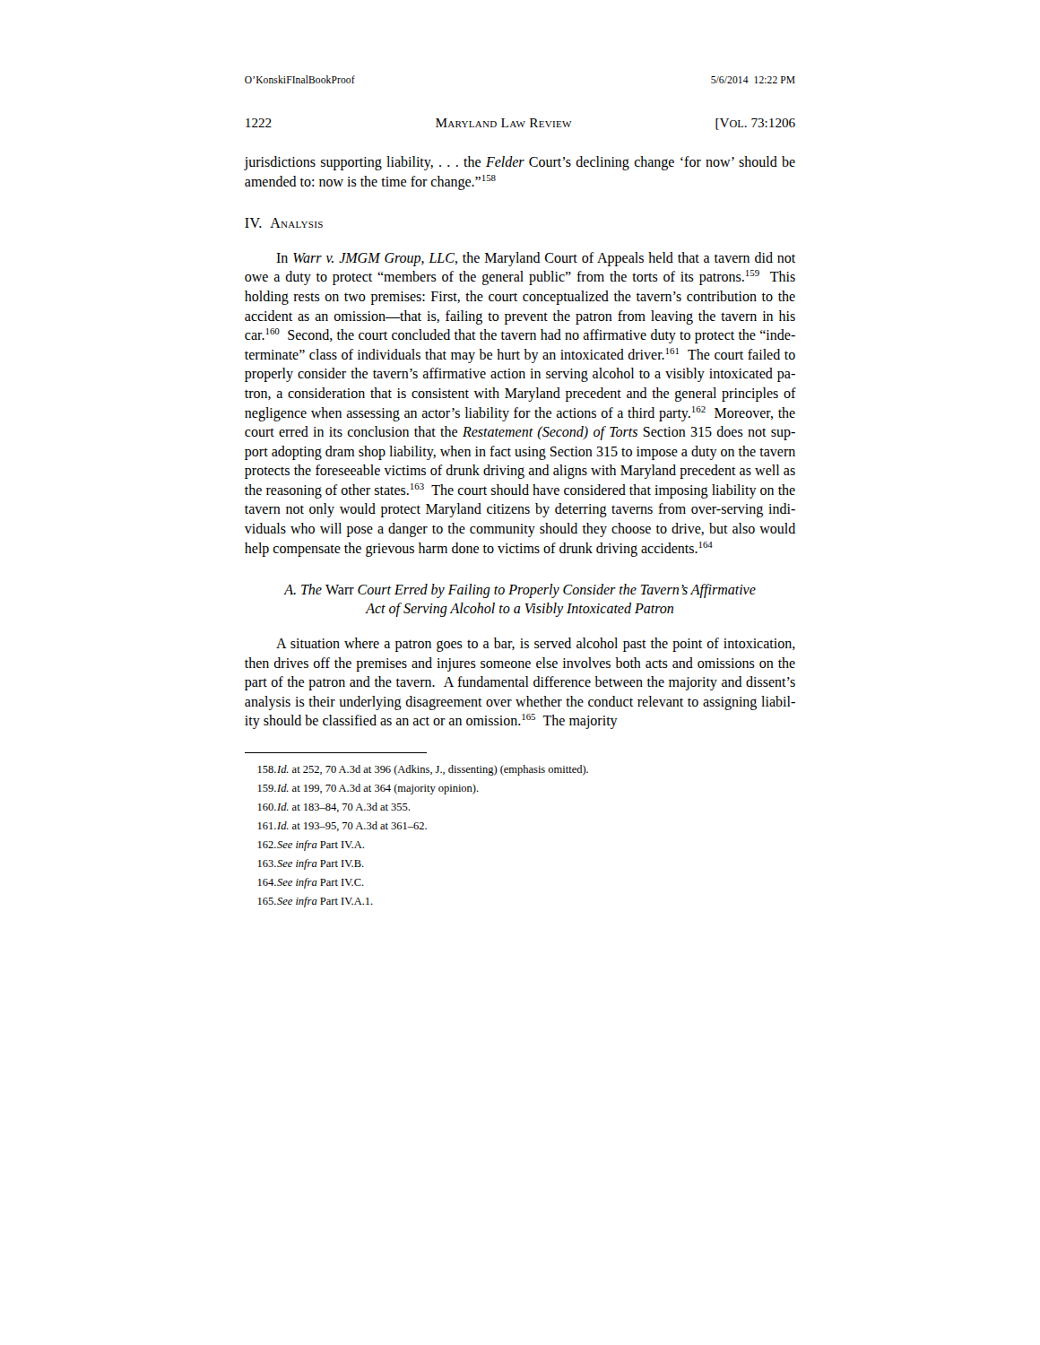O’KonskiFInalBookProof 5/6/2014 12:22 PM
1222 Maryland Law Review [VOL. 73:1206
jurisdictions supporting liability, . . . the Felder Court’s declining change ‘for now’ should be amended to: now is the time for change.”158
IV. Analysis
In Warr v. JMGM Group, LLC, the Maryland Court of Appeals held that a tavern did not owe a duty to protect “members of the general public” from the torts of its patrons.159 This holding rests on two premises: First, the court conceptualized the tavern’s contribution to the accident as an omission—that is, failing to prevent the patron from leaving the tavern in his car.160 Second, the court concluded that the tavern had no affirmative duty to protect the “indeterminate” class of individuals that may be hurt by an intoxicated driver.161 The court failed to properly consider the tavern’s affirmative action in serving alcohol to a visibly intoxicated patron, a consideration that is consistent with Maryland precedent and the general principles of negligence when assessing an actor’s liability for the actions of a third party.162 Moreover, the court erred in its conclusion that the Restatement (Second) of Torts Section 315 does not support adopting dram shop liability, when in fact using Section 315 to impose a duty on the tavern protects the foreseeable victims of drunk driving and aligns with Maryland precedent as well as the reasoning of other states.163 The court should have considered that imposing liability on the tavern not only would protect Maryland citizens by deterring taverns from over-serving individuals who will pose a danger to the community should they choose to drive, but also would help compensate the grievous harm done to victims of drunk driving accidents.164
A. The Warr Court Erred by Failing to Properly Consider the Tavern’s Affirmative Act of Serving Alcohol to a Visibly Intoxicated Patron
A situation where a patron goes to a bar, is served alcohol past the point of intoxication, then drives off the premises and injures someone else involves both acts and omissions on the part of the patron and the tavern. A fundamental difference between the majority and dissent’s analysis is their underlying disagreement over whether the conduct relevant to assigning liability should be classified as an act or an omission.165 The majority
Id. at 252, 70 A.3d at 396 (Adkins, J., dissenting) (emphasis omitted).
Id. at 199, 70 A.3d at 364 (majority opinion).
Id. at 183–84, 70 A.3d at 355.
Id. at 193–95, 70 A.3d at 361–62.
See infra Part IV.A.
See infra Part IV.B.
See infra Part IV.C.
See infra Part IV.A.1.